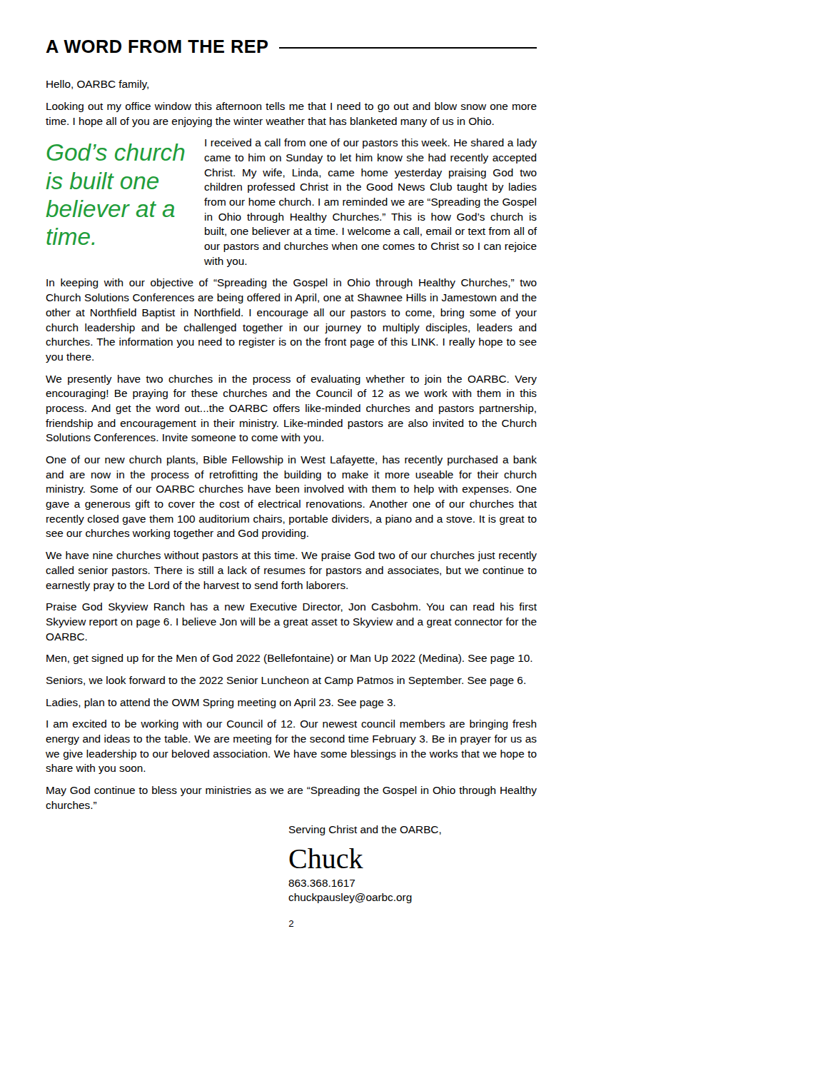A WORD FROM THE REP
Hello, OARBC family,
Looking out my office window this afternoon tells me that I need to go out and blow snow one more time. I hope all of you are enjoying the winter weather that has blanketed many of us in Ohio.
God’s church is built one believer at a time.
I received a call from one of our pastors this week. He shared a lady came to him on Sunday to let him know she had recently accepted Christ. My wife, Linda, came home yesterday praising God two children professed Christ in the Good News Club taught by ladies from our home church. I am reminded we are “Spreading the Gospel in Ohio through Healthy Churches.” This is how God’s church is built, one believer at a time. I welcome a call, email or text from all of our pastors and churches when one comes to Christ so I can rejoice with you.
In keeping with our objective of “Spreading the Gospel in Ohio through Healthy Churches,” two Church Solutions Conferences are being offered in April, one at Shawnee Hills in Jamestown and the other at Northfield Baptist in Northfield. I encourage all our pastors to come, bring some of your church leadership and be challenged together in our journey to multiply disciples, leaders and churches. The information you need to register is on the front page of this LINK. I really hope to see you there.
We presently have two churches in the process of evaluating whether to join the OARBC. Very encouraging! Be praying for these churches and the Council of 12 as we work with them in this process. And get the word out...the OARBC offers like-minded churches and pastors partnership, friendship and encouragement in their ministry. Like-minded pastors are also invited to the Church Solutions Conferences. Invite someone to come with you.
One of our new church plants, Bible Fellowship in West Lafayette, has recently purchased a bank and are now in the process of retrofitting the building to make it more useable for their church ministry. Some of our OARBC churches have been involved with them to help with expenses. One gave a generous gift to cover the cost of electrical renovations. Another one of our churches that recently closed gave them 100 auditorium chairs, portable dividers, a piano and a stove. It is great to see our churches working together and God providing.
We have nine churches without pastors at this time. We praise God two of our churches just recently called senior pastors. There is still a lack of resumes for pastors and associates, but we continue to earnestly pray to the Lord of the harvest to send forth laborers.
Praise God Skyview Ranch has a new Executive Director, Jon Casbohm. You can read his first Skyview report on page 6. I believe Jon will be a great asset to Skyview and a great connector for the OARBC.
Men, get signed up for the Men of God 2022 (Bellefontaine) or Man Up 2022 (Medina). See page 10.
Seniors, we look forward to the 2022 Senior Luncheon at Camp Patmos in September. See page 6.
Ladies, plan to attend the OWM Spring meeting on April 23. See page 3.
I am excited to be working with our Council of 12. Our newest council members are bringing fresh energy and ideas to the table. We are meeting for the second time February 3. Be in prayer for us as we give leadership to our beloved association. We have some blessings in the works that we hope to share with you soon.
May God continue to bless your ministries as we are “Spreading the Gospel in Ohio through Healthy churches.”
Serving Christ and the OARBC,
Chuck
863.368.1617
chuckpausley@oarbc.org
2